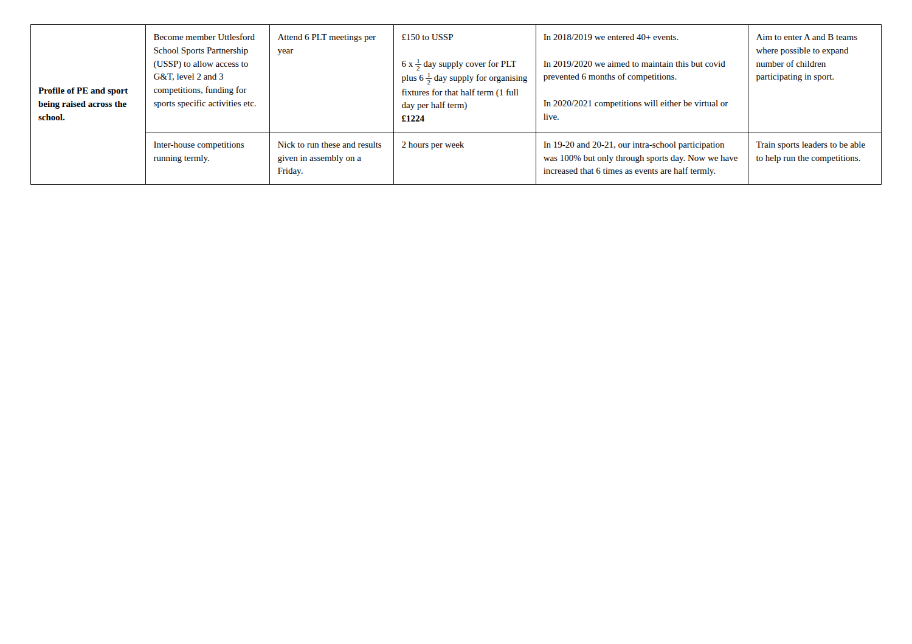| Profile of PE and sport being raised across the school. | Become member Uttlesford School Sports Partnership (USSP) to allow access to G&T, level 2 and 3 competitions, funding for sports specific activities etc. | Attend 6 PLT meetings per year | £150 to USSP 6 x 1 2 day supply cover for PLT plus 6 1 2 day supply for organising fixtures for that half term (1 full day per half term) £1224 | In 2018/2019 we entered 40+ events. In 2019/2020 we aimed to maintain this but covid prevented 6 months of competitions. In 2020/2021 competitions will either be virtual or live. | Aim to enter A and B teams where possible to expand number of children participating in sport. |
| Inter-house competitions running termly. | Nick to run these and results given in assembly on a Friday. | 2 hours per week | In 19-20 and 20-21, our intra-school participation was 100% but only through sports day. Now we have increased that 6 times as events are half termly. | Train sports leaders to be able to help run the competitions. |